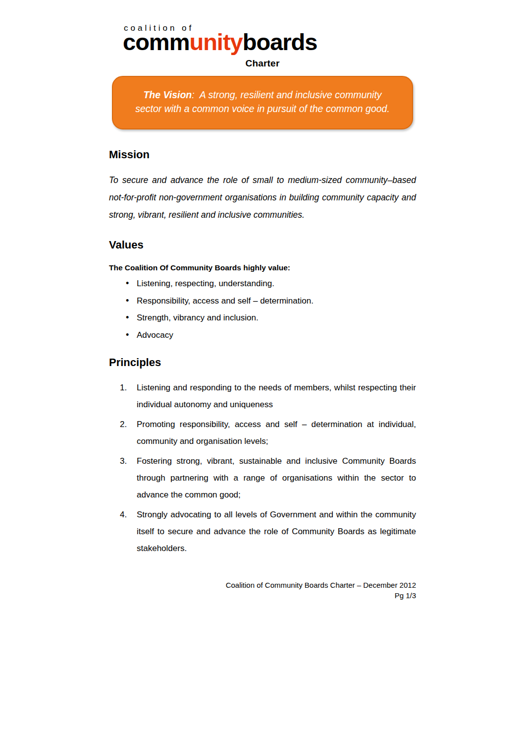coalition of
community boards
Charter
The Vision: A strong, resilient and inclusive community sector with a common voice in pursuit of the common good.
Mission
To secure and advance the role of small to medium-sized community–based not-for-profit non-government organisations in building community capacity and strong, vibrant, resilient and inclusive communities.
Values
The Coalition Of Community Boards highly value:
Listening, respecting, understanding.
Responsibility, access and self – determination.
Strength, vibrancy and inclusion.
Advocacy
Principles
Listening and responding to the needs of members, whilst respecting their individual autonomy and uniqueness
Promoting responsibility, access and self – determination at individual, community and organisation levels;
Fostering strong, vibrant, sustainable and inclusive Community Boards through partnering with a range of organisations within the sector to advance the common good;
Strongly advocating to all levels of Government and within the community itself to secure and advance the role of Community Boards as legitimate stakeholders.
Coalition of Community Boards Charter – December 2012
Pg 1/3